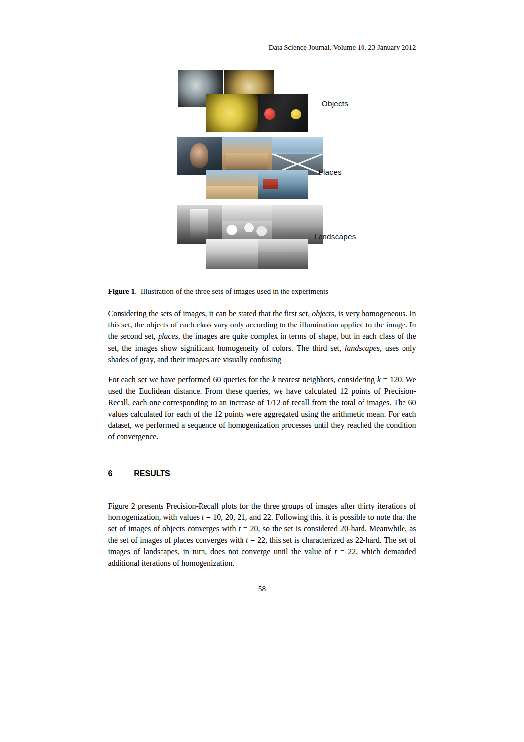Data Science Journal, Volume 10, 23 January 2012
Objects
Places
Landscapes
Figure 1. Illustration of the three sets of images used in the experiments
Considering the sets of images, it can be stated that the first set, objects, is very homogeneous. In this set, the objects of each class vary only according to the illumination applied to the image. In the second set, places, the images are quite complex in terms of shape, but in each class of the set, the images show significant homogeneity of colors. The third set, landscapes, uses only shades of gray, and their images are visually confusing.
For each set we have performed 60 queries for the k nearest neighbors, considering k = 120. We used the Euclidean distance. From these queries, we have calculated 12 points of Precision-Recall, each one corresponding to an increase of 1/12 of recall from the total of images. The 60 values calculated for each of the 12 points were aggregated using the arithmetic mean. For each dataset, we performed a sequence of homogenization processes until they reached the condition of convergence.
6 RESULTS
Figure 2 presents Precision-Recall plots for the three groups of images after thirty iterations of homogenization, with values t = 10, 20, 21, and 22. Following this, it is possible to note that the set of images of objects converges with t = 20, so the set is considered 20-hard. Meanwhile, as the set of images of places converges with t = 22, this set is characterized as 22-hard. The set of images of landscapes, in turn, does not converge until the value of t = 22, which demanded additional iterations of homogenization.
58